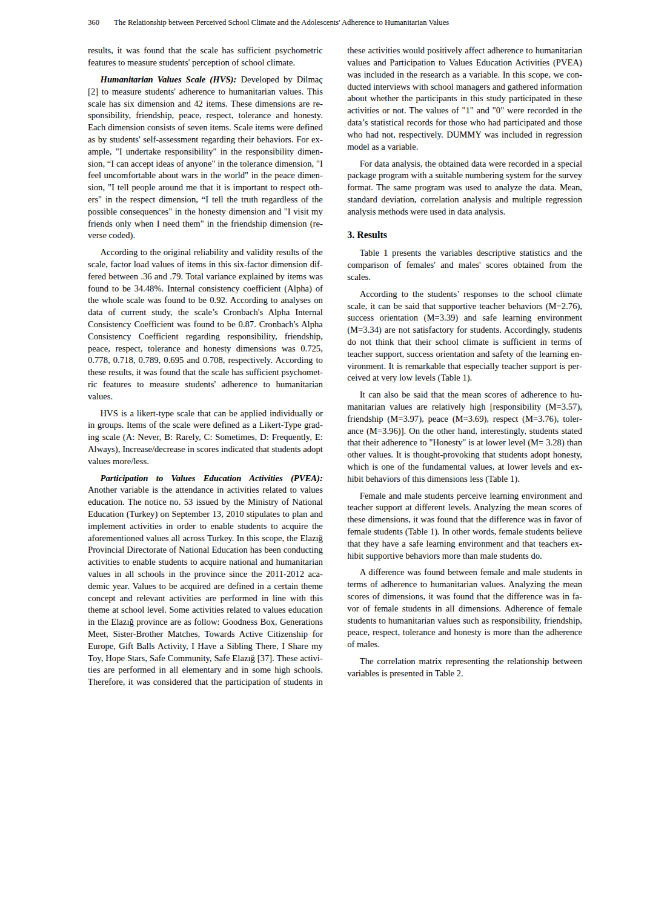360 The Relationship between Perceived School Climate and the Adolescents' Adherence to Humanitarian Values
results, it was found that the scale has sufficient psychometric features to measure students' perception of school climate.
Humanitarian Values Scale (HVS): Developed by Dilmaç [2] to measure students' adherence to humanitarian values. This scale has six dimension and 42 items. These dimensions are responsibility, friendship, peace, respect, tolerance and honesty. Each dimension consists of seven items. Scale items were defined as by students' self-assessment regarding their behaviors. For example, "I undertake responsibility" in the responsibility dimension, “I can accept ideas of anyone" in the tolerance dimension, "I feel uncomfortable about wars in the world" in the peace dimension, "I tell people around me that it is important to respect others" in the respect dimension, “I tell the truth regardless of the possible consequences" in the honesty dimension and "I visit my friends only when I need them" in the friendship dimension (reverse coded).
According to the original reliability and validity results of the scale, factor load values of items in this six-factor dimension differed between .36 and .79. Total variance explained by items was found to be 34.48%. Internal consistency coefficient (Alpha) of the whole scale was found to be 0.92. According to analyses on data of current study, the scale’s Cronbach's Alpha Internal Consistency Coefficient was found to be 0.87. Cronbach's Alpha Consistency Coefficient regarding responsibility, friendship, peace, respect, tolerance and honesty dimensions was 0.725, 0.778, 0.718, 0.789, 0.695 and 0.708, respectively. According to these results, it was found that the scale has sufficient psychometric features to measure students' adherence to humanitarian values.
HVS is a likert-type scale that can be applied individually or in groups. Items of the scale were defined as a Likert-Type grading scale (A: Never, B: Rarely, C: Sometimes, D: Frequently, E: Always), Increase/decrease in scores indicated that students adopt values more/less.
Participation to Values Education Activities (PVEA): Another variable is the attendance in activities related to values education. The notice no. 53 issued by the Ministry of National Education (Turkey) on September 13, 2010 stipulates to plan and implement activities in order to enable students to acquire the aforementioned values all across Turkey. In this scope, the Elazığ Provincial Directorate of National Education has been conducting activities to enable students to acquire national and humanitarian values in all schools in the province since the 2011-2012 academic year. Values to be acquired are defined in a certain theme concept and relevant activities are performed in line with this theme at school level. Some activities related to values education in the Elazığ province are as follow: Goodness Box, Generations Meet, Sister-Brother Matches, Towards Active Citizenship for Europe, Gift Balls Activity, I Have a Sibling There, I Share my Toy, Hope Stars, Safe Community, Safe Elazığ [37]. These activities are performed in all elementary and in some high schools. Therefore, it was considered that the participation of students in these activities would positively affect adherence to humanitarian values and Participation to Values Education Activities (PVEA) was included in the research as a variable. In this scope, we conducted interviews with school managers and gathered information about whether the participants in this study participated in these activities or not. The values of "1" and "0" were recorded in the data’s statistical records for those who had participated and those who had not, respectively. DUMMY was included in regression model as a variable.
For data analysis, the obtained data were recorded in a special package program with a suitable numbering system for the survey format. The same program was used to analyze the data. Mean, standard deviation, correlation analysis and multiple regression analysis methods were used in data analysis.
3. Results
Table 1 presents the variables descriptive statistics and the comparison of females' and males' scores obtained from the scales.
According to the students’ responses to the school climate scale, it can be said that supportive teacher behaviors (M=2.76), success orientation (M=3.39) and safe learning environment (M=3.34) are not satisfactory for students. Accordingly, students do not think that their school climate is sufficient in terms of teacher support, success orientation and safety of the learning environment. It is remarkable that especially teacher support is perceived at very low levels (Table 1).
It can also be said that the mean scores of adherence to humanitarian values are relatively high [responsibility (M=3.57), friendship (M=3.97), peace (M=3.69), respect (M=3.76), tolerance (M=3.96)]. On the other hand, interestingly, students stated that their adherence to "Honesty" is at lower level (M= 3.28) than other values. It is thought-provoking that students adopt honesty, which is one of the fundamental values, at lower levels and exhibit behaviors of this dimensions less (Table 1).
Female and male students perceive learning environment and teacher support at different levels. Analyzing the mean scores of these dimensions, it was found that the difference was in favor of female students (Table 1). In other words, female students believe that they have a safe learning environment and that teachers exhibit supportive behaviors more than male students do.
A difference was found between female and male students in terms of adherence to humanitarian values. Analyzing the mean scores of dimensions, it was found that the difference was in favor of female students in all dimensions. Adherence of female students to humanitarian values such as responsibility, friendship, peace, respect, tolerance and honesty is more than the adherence of males.
The correlation matrix representing the relationship between variables is presented in Table 2.